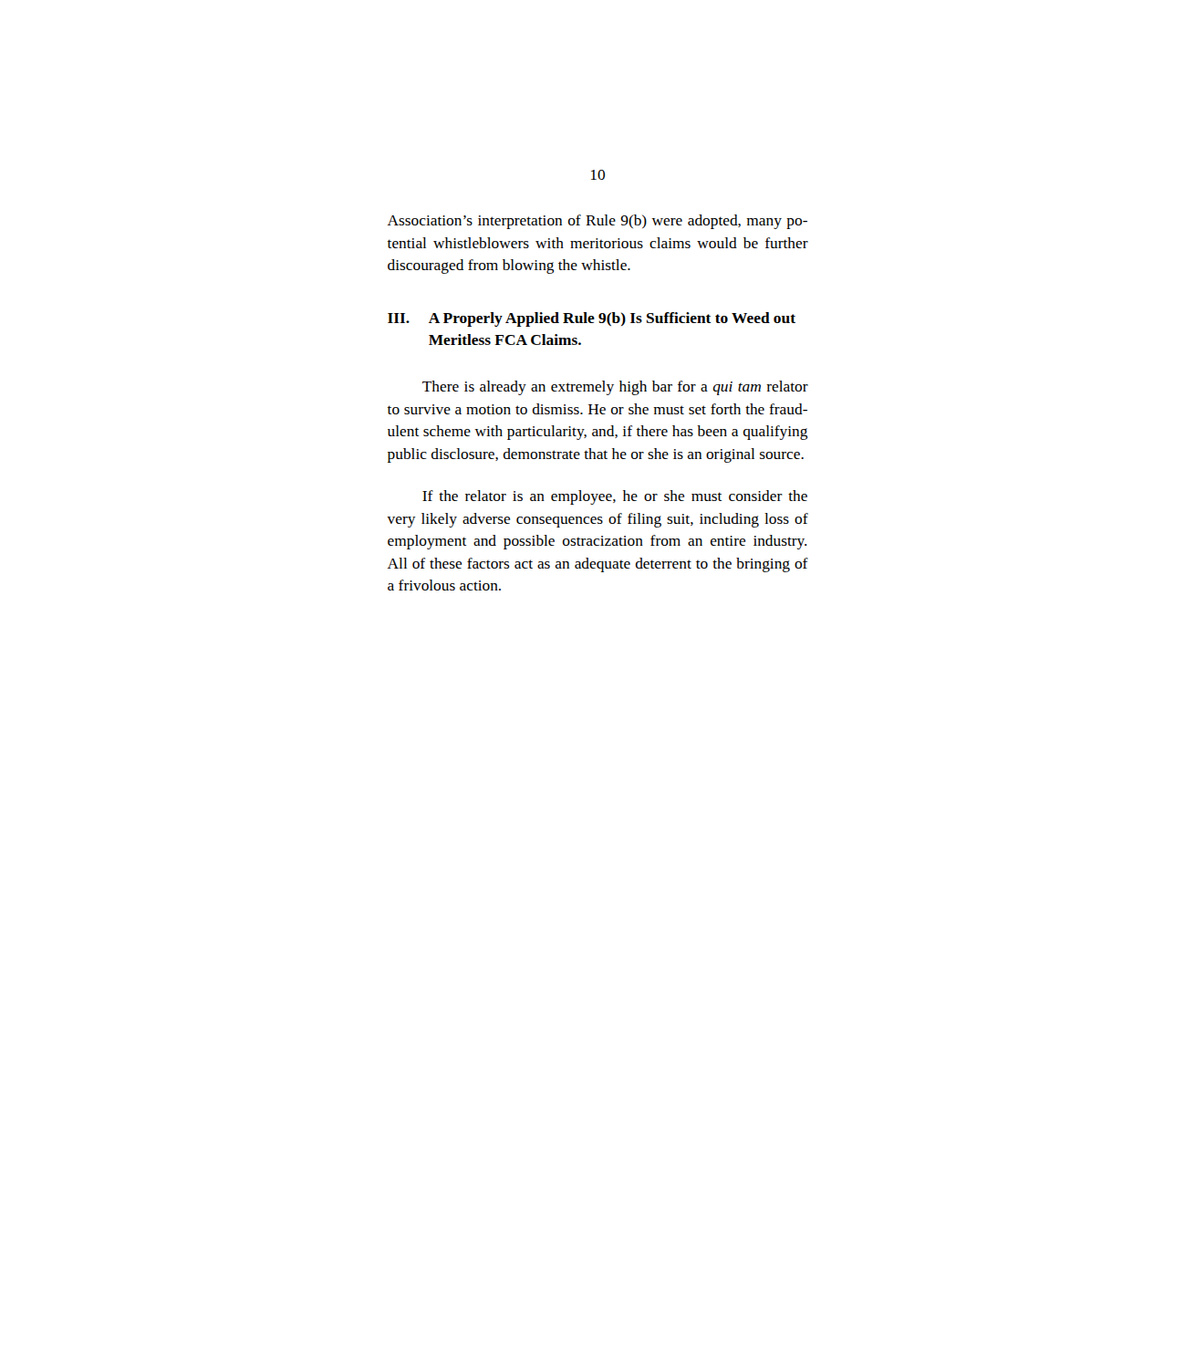10
Association’s interpretation of Rule 9(b) were adopted, many potential whistleblowers with meritorious claims would be further discouraged from blowing the whistle.
III. A Properly Applied Rule 9(b) Is Sufficient to Weed out Meritless FCA Claims.
There is already an extremely high bar for a qui tam relator to survive a motion to dismiss. He or she must set forth the fraudulent scheme with particularity, and, if there has been a qualifying public disclosure, demonstrate that he or she is an original source.
If the relator is an employee, he or she must consider the very likely adverse consequences of filing suit, including loss of employment and possible ostracization from an entire industry. All of these factors act as an adequate deterrent to the bringing of a frivolous action.